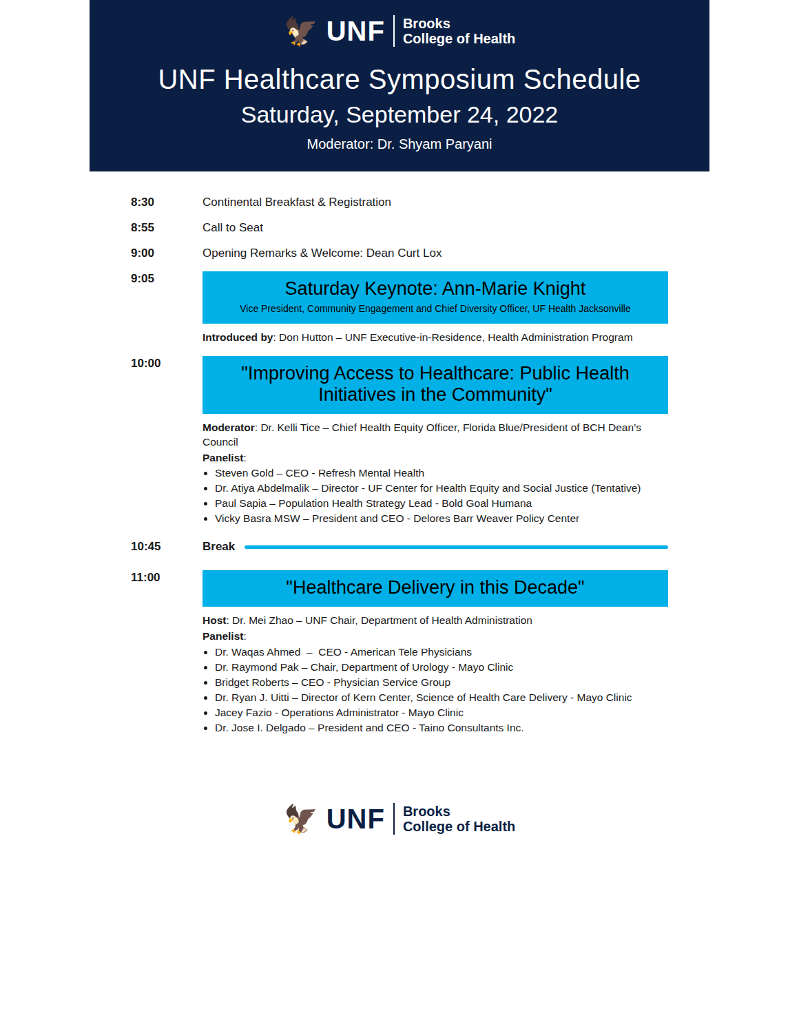🦅 UNF Brooks College of Health
UNF Healthcare Symposium Schedule
Saturday, September 24, 2022
Moderator: Dr. Shyam Paryani
8:30
Continental Breakfast & Registration
8:55
Call to Seat
9:00
Opening Remarks & Welcome: Dean Curt Lox
9:05
Saturday Keynote: Ann-Marie Knight
Vice President, Community Engagement and Chief Diversity Officer, UF Health Jacksonville
Introduced by: Don Hutton – UNF Executive-in-Residence, Health Administration Program
10:00
"Improving Access to Healthcare: Public Health Initiatives in the Community"
Moderator: Dr. Kelli Tice – Chief Health Equity Officer, Florida Blue/President of BCH Dean’s Council
Panelist:
Steven Gold – CEO - Refresh Mental Health
Dr. Atiya Abdelmalik – Director - UF Center for Health Equity and Social Justice (Tentative)
Paul Sapia – Population Health Strategy Lead - Bold Goal Humana
Vicky Basra MSW – President and CEO - Delores Barr Weaver Policy Center
10:45
Break
11:00
"Healthcare Delivery in this Decade"
Host: Dr. Mei Zhao – UNF Chair, Department of Health Administration
Panelist:
Dr. Waqas Ahmed – CEO - American Tele Physicians
Dr. Raymond Pak – Chair, Department of Urology - Mayo Clinic
Bridget Roberts – CEO - Physician Service Group
Dr. Ryan J. Uitti – Director of Kern Center, Science of Health Care Delivery - Mayo Clinic
Jacey Fazio - Operations Administrator - Mayo Clinic
Dr. Jose I. Delgado – President and CEO - Taino Consultants Inc.
🦅 UNF Brooks College of Health